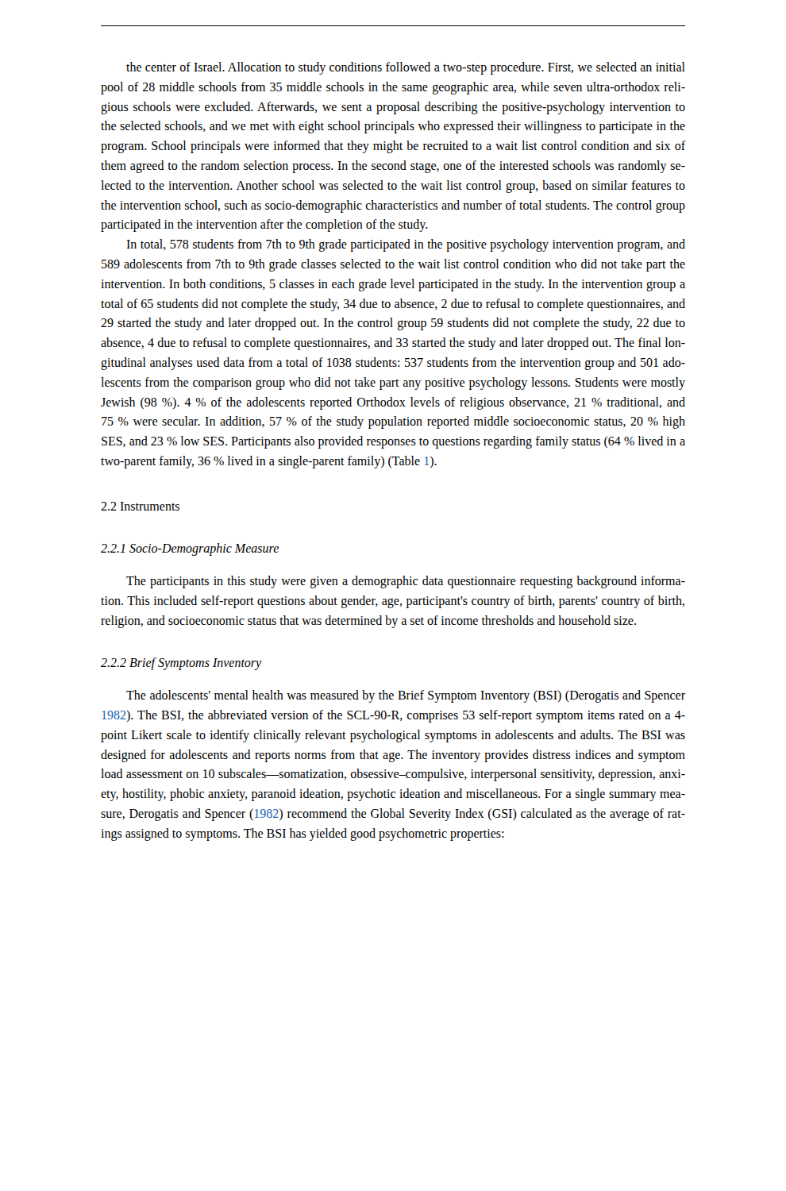the center of Israel. Allocation to study conditions followed a two-step procedure. First, we selected an initial pool of 28 middle schools from 35 middle schools in the same geographic area, while seven ultra-orthodox religious schools were excluded. Afterwards, we sent a proposal describing the positive-psychology intervention to the selected schools, and we met with eight school principals who expressed their willingness to participate in the program. School principals were informed that they might be recruited to a wait list control condition and six of them agreed to the random selection process. In the second stage, one of the interested schools was randomly selected to the intervention. Another school was selected to the wait list control group, based on similar features to the intervention school, such as socio-demographic characteristics and number of total students. The control group participated in the intervention after the completion of the study.
In total, 578 students from 7th to 9th grade participated in the positive psychology intervention program, and 589 adolescents from 7th to 9th grade classes selected to the wait list control condition who did not take part the intervention. In both conditions, 5 classes in each grade level participated in the study. In the intervention group a total of 65 students did not complete the study, 34 due to absence, 2 due to refusal to complete questionnaires, and 29 started the study and later dropped out. In the control group 59 students did not complete the study, 22 due to absence, 4 due to refusal to complete questionnaires, and 33 started the study and later dropped out. The final longitudinal analyses used data from a total of 1038 students: 537 students from the intervention group and 501 adolescents from the comparison group who did not take part any positive psychology lessons. Students were mostly Jewish (98 %). 4 % of the adolescents reported Orthodox levels of religious observance, 21 % traditional, and 75 % were secular. In addition, 57 % of the study population reported middle socioeconomic status, 20 % high SES, and 23 % low SES. Participants also provided responses to questions regarding family status (64 % lived in a two-parent family, 36 % lived in a single-parent family) (Table 1).
2.2 Instruments
2.2.1 Socio-Demographic Measure
The participants in this study were given a demographic data questionnaire requesting background information. This included self-report questions about gender, age, participant's country of birth, parents' country of birth, religion, and socioeconomic status that was determined by a set of income thresholds and household size.
2.2.2 Brief Symptoms Inventory
The adolescents' mental health was measured by the Brief Symptom Inventory (BSI) (Derogatis and Spencer 1982). The BSI, the abbreviated version of the SCL-90-R, comprises 53 self-report symptom items rated on a 4-point Likert scale to identify clinically relevant psychological symptoms in adolescents and adults. The BSI was designed for adolescents and reports norms from that age. The inventory provides distress indices and symptom load assessment on 10 subscales—somatization, obsessive–compulsive, interpersonal sensitivity, depression, anxiety, hostility, phobic anxiety, paranoid ideation, psychotic ideation and miscellaneous. For a single summary measure, Derogatis and Spencer (1982) recommend the Global Severity Index (GSI) calculated as the average of ratings assigned to symptoms. The BSI has yielded good psychometric properties: